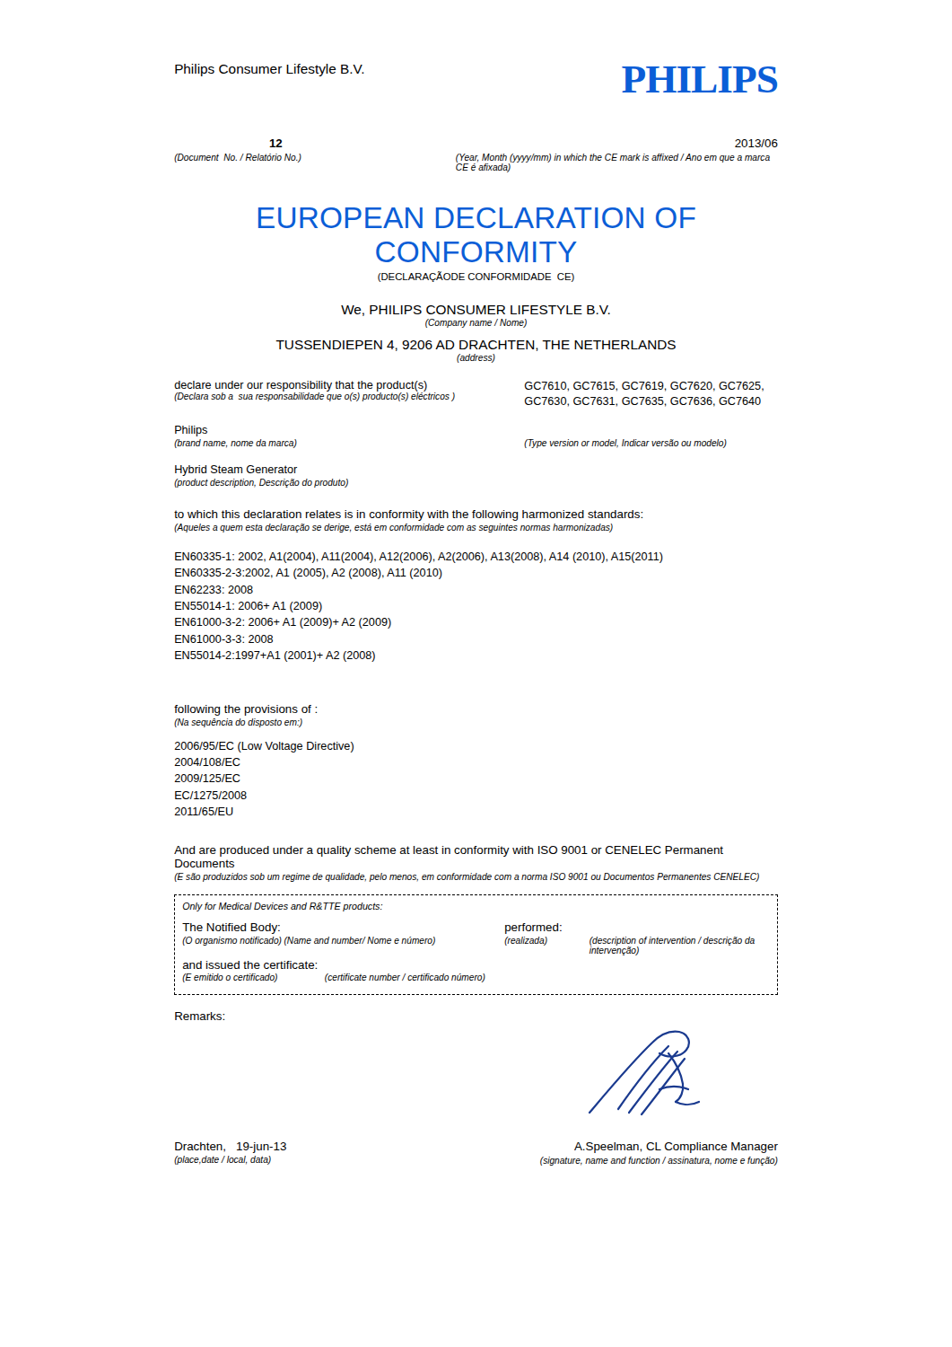Philips Consumer Lifestyle B.V.
PHILIPS
12
(Document No. / Relatório No.)
2013/06
(Year, Month (yyyy/mm) in which the CE mark is affixed / Ano em que a marca CE é afixada)
EUROPEAN DECLARATION OF CONFORMITY
(DECLARAÇÃODE CONFORMIDADE CE)
We, PHILIPS CONSUMER LIFESTYLE B.V.
(Company name / Nome)
TUSSENDIEPEN 4, 9206 AD DRACHTEN, THE NETHERLANDS
(address)
declare under our responsibility that the product(s)
(Declara sob a sua responsabilidade que o(s) producto(s) eléctricos )
GC7610, GC7615, GC7619, GC7620, GC7625, GC7630, GC7631, GC7635, GC7636, GC7640
Philips
(brand name, nome da marca)
(Type version or model, Indicar versão ou modelo)
Hybrid Steam Generator
(product description, Descrição do produto)
to which this declaration relates is in conformity with the following harmonized standards:
(Aqueles a quem esta declaração se derige, está em conformidade com as seguintes normas harmonizadas)
EN60335-1: 2002, A1(2004), A11(2004), A12(2006), A2(2006), A13(2008), A14 (2010), A15(2011)
EN60335-2-3:2002, A1 (2005), A2 (2008), A11 (2010)
EN62233: 2008
EN55014-1: 2006+ A1 (2009)
EN61000-3-2: 2006+ A1 (2009)+ A2 (2009)
EN61000-3-3: 2008
EN55014-2:1997+A1 (2001)+ A2 (2008)
following the provisions of :
(Na sequência do disposto em:)
2006/95/EC (Low Voltage Directive)
2004/108/EC
2009/125/EC
EC/1275/2008
2011/65/EU
And are produced under a quality scheme at least in conformity with ISO 9001 or CENELEC Permanent Documents
(E são produzidos sob um regime de qualidade, pelo menos, em conformidade com a norma ISO 9001 ou Documentos Permanentes CENELEC)
Only for Medical Devices and R&TTE products:
The Notified Body:
(O organismo notificado)
(Name and number/ Nome e número)
performed:
(realizada)
(description of intervention / descrição da intervenção)
and issued the certificate:
(E emitido o certificado)
(certificate number / certificado número)
Remarks:
Drachten, 19-jun-13
(place,date / local, data)
A.Speelman, CL Compliance Manager
(signature, name and function / assinatura, nome e função)